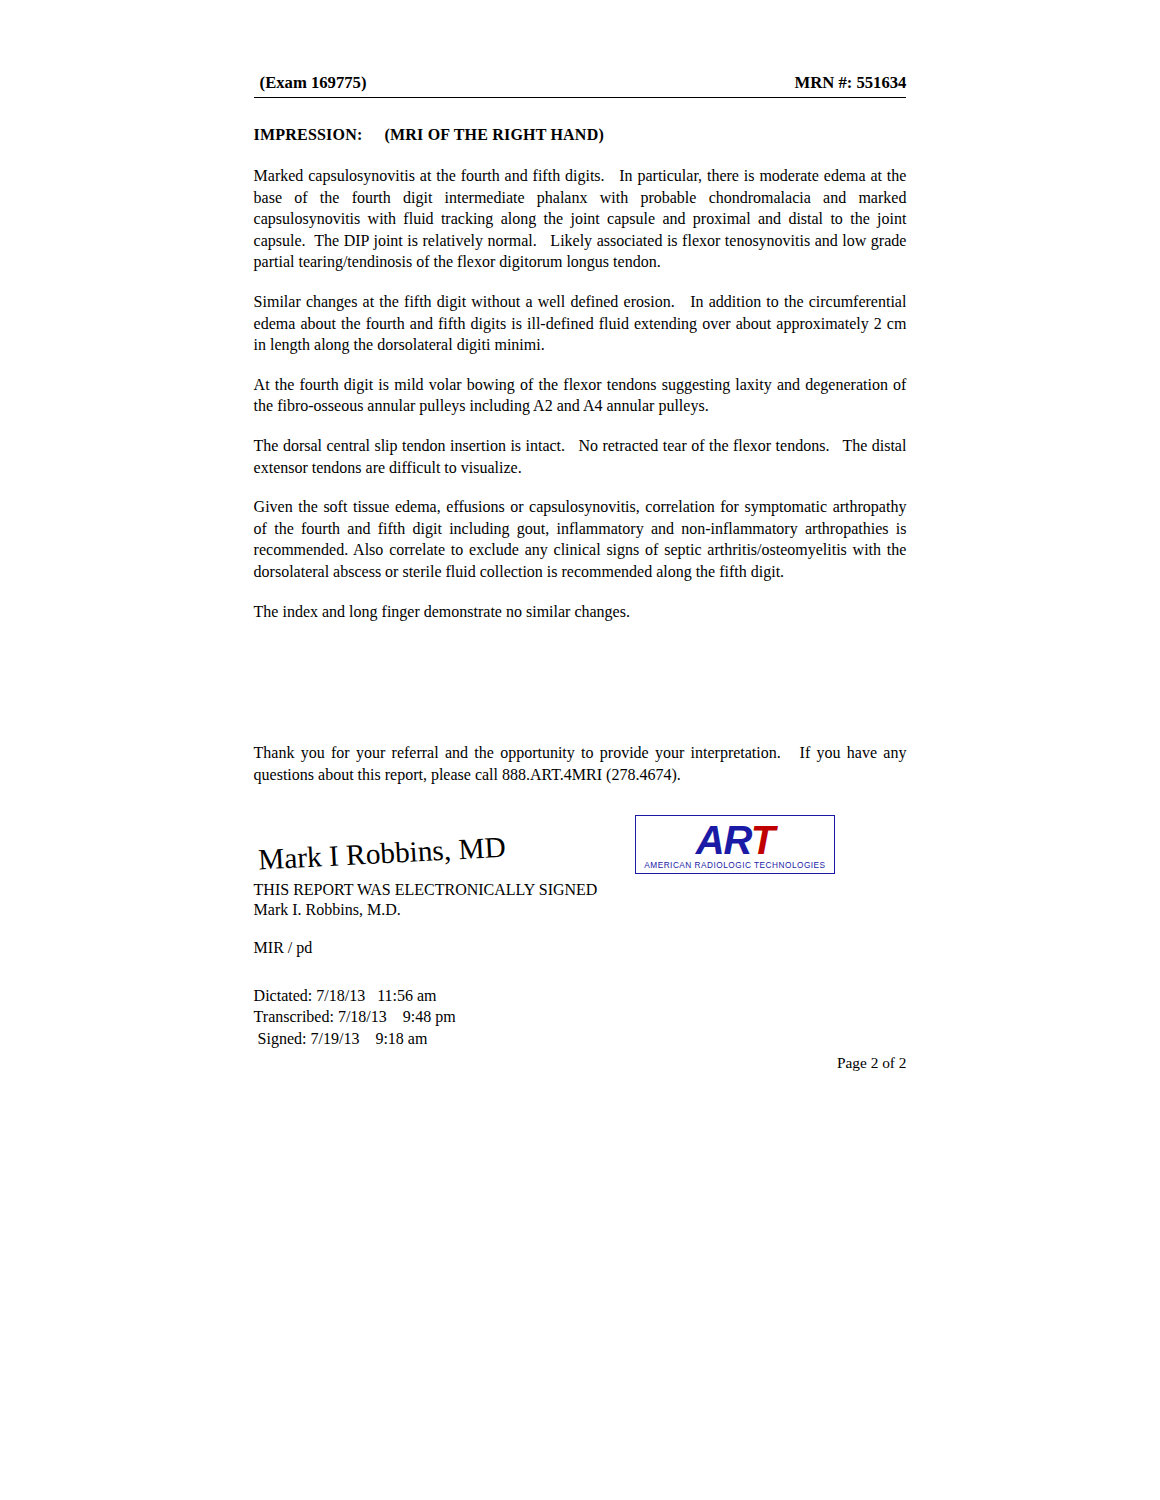(Exam 169775) MRN #: 551634
IMPRESSION:(MRI OF THE RIGHT HAND)
Marked capsulosynovitis at the fourth and fifth digits. In particular, there is moderate edema at the base of the fourth digit intermediate phalanx with probable chondromalacia and marked capsulosynovitis with fluid tracking along the joint capsule and proximal and distal to the joint capsule. The DIP joint is relatively normal. Likely associated is flexor tenosynovitis and low grade partial tearing/tendinosis of the flexor digitorum longus tendon.
Similar changes at the fifth digit without a well defined erosion. In addition to the circumferential edema about the fourth and fifth digits is ill-defined fluid extending over about approximately 2 cm in length along the dorsolateral digiti minimi.
At the fourth digit is mild volar bowing of the flexor tendons suggesting laxity and degeneration of the fibro-osseous annular pulleys including A2 and A4 annular pulleys.
The dorsal central slip tendon insertion is intact. No retracted tear of the flexor tendons. The distal extensor tendons are difficult to visualize.
Given the soft tissue edema, effusions or capsulosynovitis, correlation for symptomatic arthropathy of the fourth and fifth digit including gout, inflammatory and non-inflammatory arthropathies is recommended. Also correlate to exclude any clinical signs of septic arthritis/osteomyelitis with the dorsolateral abscess or sterile fluid collection is recommended along the fifth digit.
The index and long finger demonstrate no similar changes.
Thank you for your referral and the opportunity to provide your interpretation. If you have any questions about this report, please call 888.ART.4MRI (278.4674).
Mark I Robbins, MD
ART
AMERICAN RADIOLOGIC TECHNOLOGIES
THIS REPORT WAS ELECTRONICALLY SIGNED
Mark I. Robbins, M.D.
MIR / pd
Dictated: 7/18/13 11:56 am
Transcribed: 7/18/13 9:48 pm
Signed: 7/19/13 9:18 am
Page 2 of 2